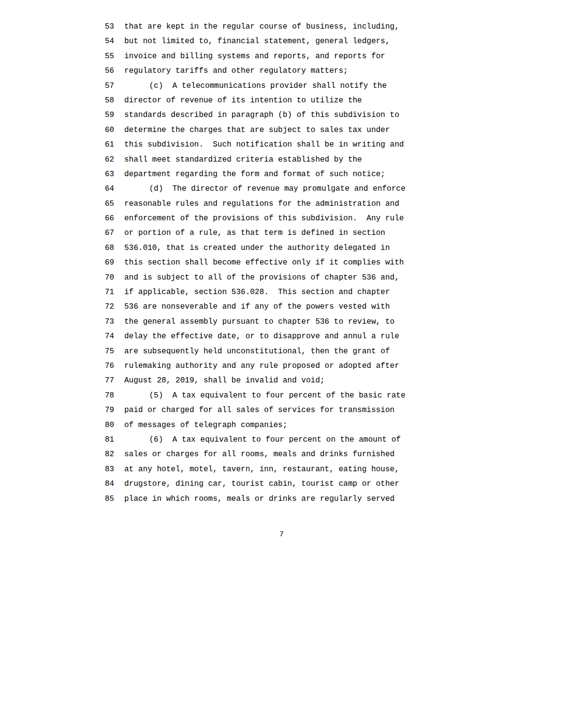that are kept in the regular course of business, including,
but not limited to, financial statement, general ledgers,
invoice and billing systems and reports, and reports for
regulatory tariffs and other regulatory matters;
(c) A telecommunications provider shall notify the
director of revenue of its intention to utilize the
standards described in paragraph (b) of this subdivision to
determine the charges that are subject to sales tax under
this subdivision. Such notification shall be in writing and
shall meet standardized criteria established by the
department regarding the form and format of such notice;
(d) The director of revenue may promulgate and enforce
reasonable rules and regulations for the administration and
enforcement of the provisions of this subdivision. Any rule
or portion of a rule, as that term is defined in section
536.010, that is created under the authority delegated in
this section shall become effective only if it complies with
and is subject to all of the provisions of chapter 536 and,
if applicable, section 536.028. This section and chapter
536 are nonseverable and if any of the powers vested with
the general assembly pursuant to chapter 536 to review, to
delay the effective date, or to disapprove and annul a rule
are subsequently held unconstitutional, then the grant of
rulemaking authority and any rule proposed or adopted after
August 28, 2019, shall be invalid and void;
(5) A tax equivalent to four percent of the basic rate
paid or charged for all sales of services for transmission
of messages of telegraph companies;
(6) A tax equivalent to four percent on the amount of
sales or charges for all rooms, meals and drinks furnished
at any hotel, motel, tavern, inn, restaurant, eating house,
drugstore, dining car, tourist cabin, tourist camp or other
place in which rooms, meals or drinks are regularly served
7